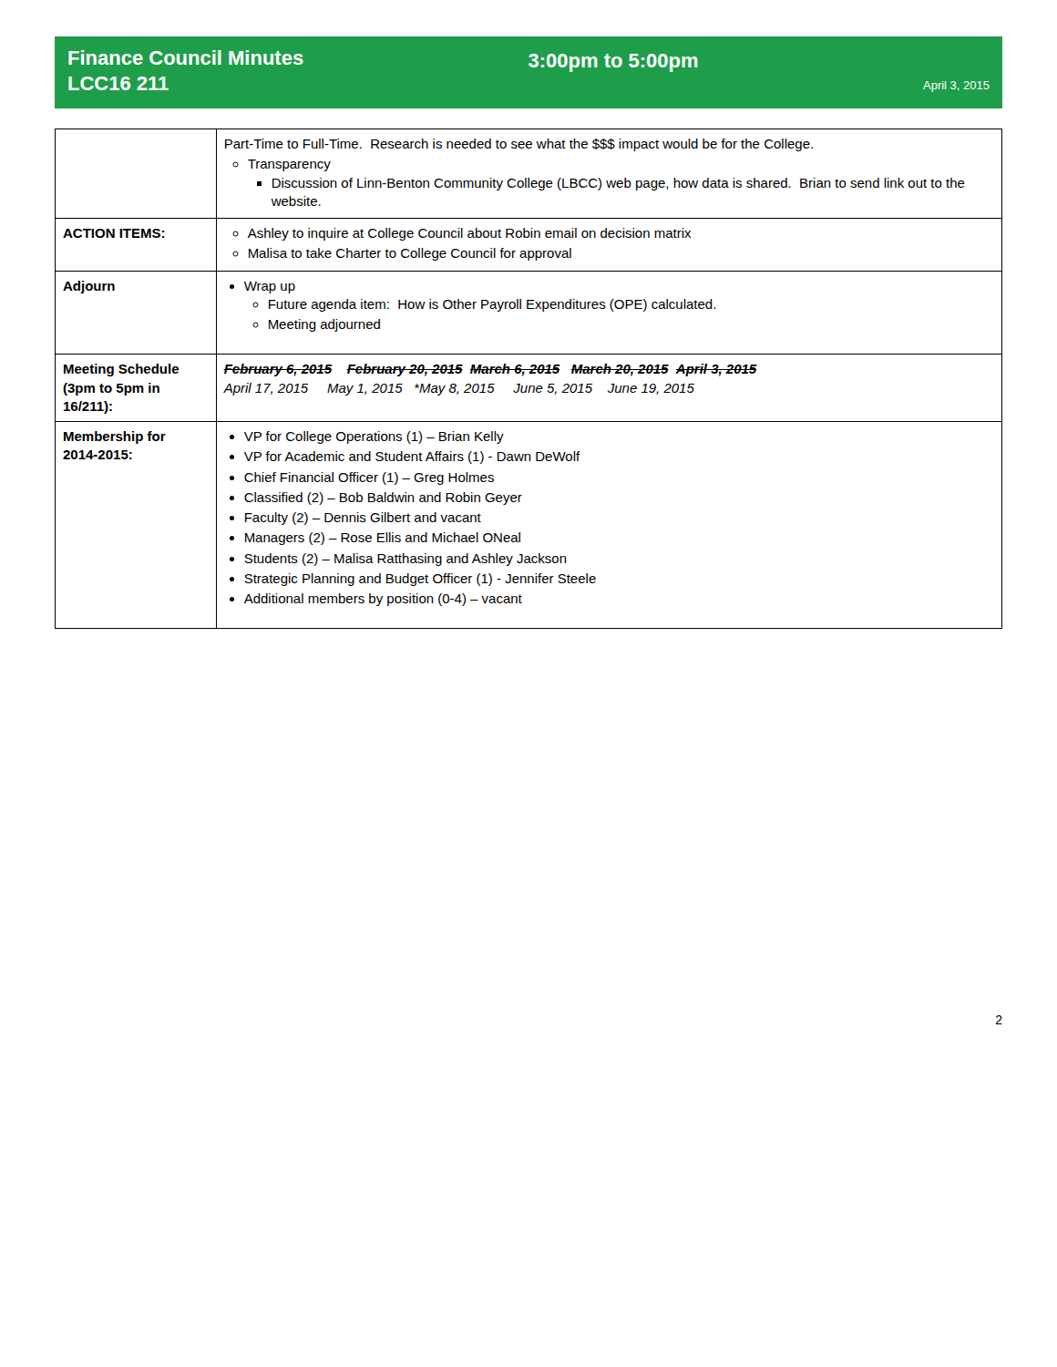Finance Council Minutes
LCC16 211
3:00pm to 5:00pm
April 3, 2015
| | Part-Time to Full-Time. Research is needed to see what the $$$ impact would be for the College. Transparency Discussion of Linn-Benton Community College (LBCC) web page, how data is shared. Brian to send link out to the website. |
| ACTION ITEMS: | Ashley to inquire at College Council about Robin email on decision matrix Malisa to take Charter to College Council for approval |
| Adjourn | Wrap up Future agenda item: How is Other Payroll Expenditures (OPE) calculated. Meeting adjourned |
| Meeting Schedule (3pm to 5pm in 16/211): | February 6, 2015 February 20, 2015 March 6, 2015 March 20, 2015 April 3, 2015 April 17, 2015 May 1, 2015 *May 8, 2015 June 5, 2015 June 19, 2015 |
| Membership for 2014-2015: | VP for College Operations (1) – Brian Kelly VP for Academic and Student Affairs (1) - Dawn DeWolf Chief Financial Officer (1) – Greg Holmes Classified (2) – Bob Baldwin and Robin Geyer Faculty (2) – Dennis Gilbert and vacant Managers (2) – Rose Ellis and Michael ONeal Students (2) – Malisa Ratthasing and Ashley Jackson Strategic Planning and Budget Officer (1) - Jennifer Steele Additional members by position (0-4) – vacant |
2